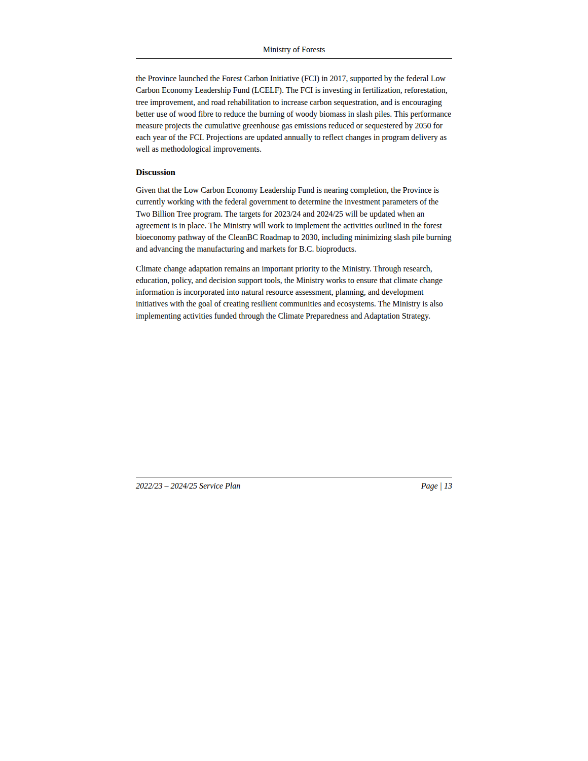Ministry of Forests
the Province launched the Forest Carbon Initiative (FCI) in 2017, supported by the federal Low Carbon Economy Leadership Fund (LCELF). The FCI is investing in fertilization, reforestation, tree improvement, and road rehabilitation to increase carbon sequestration, and is encouraging better use of wood fibre to reduce the burning of woody biomass in slash piles. This performance measure projects the cumulative greenhouse gas emissions reduced or sequestered by 2050 for each year of the FCI. Projections are updated annually to reflect changes in program delivery as well as methodological improvements.
Discussion
Given that the Low Carbon Economy Leadership Fund is nearing completion, the Province is currently working with the federal government to determine the investment parameters of the Two Billion Tree program. The targets for 2023/24 and 2024/25 will be updated when an agreement is in place. The Ministry will work to implement the activities outlined in the forest bioeconomy pathway of the CleanBC Roadmap to 2030, including minimizing slash pile burning and advancing the manufacturing and markets for B.C. bioproducts.
Climate change adaptation remains an important priority to the Ministry. Through research, education, policy, and decision support tools, the Ministry works to ensure that climate change information is incorporated into natural resource assessment, planning, and development initiatives with the goal of creating resilient communities and ecosystems. The Ministry is also implementing activities funded through the Climate Preparedness and Adaptation Strategy.
2022/23 – 2024/25 Service Plan Page | 13